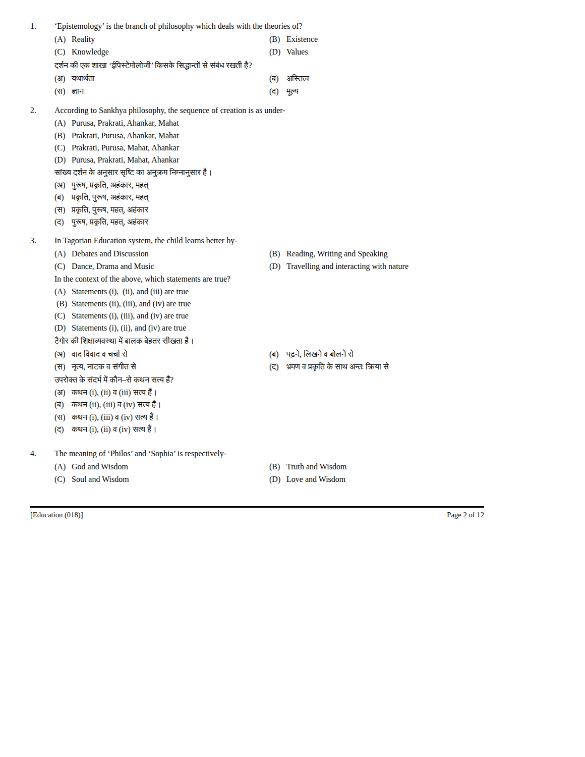‘Epistemology’ is the branch of philosophy which deals with the theories of?
| (A) Reality | (B) Existence |
| (C) Knowledge | (D) Values |
दर्शन की एक शाखा ‘ईपिस्टेमोलोजी’ किसके सिद्धान्तों से संबंध रखती है?
| (अ) यथार्थता | (ब) अस्तित्व |
| (स) ज्ञान | (द) मूल्य |
According to Sankhya philosophy, the sequence of creation is as under-
(A) Purusa, Prakrati, Ahankar, Mahat
(B) Prakrati, Purusa, Ahankar, Mahat
(C) Prakrati, Purusa, Mahat, Ahankar
(D) Purusa, Prakrati, Mahat, Ahankar
सांख्य दर्शन के अनुसार सृष्टि का अनुक्रम निम्नानुसार है।
(अ) पुरूष, प्रकृति, अहंकार, महत्
(ब) प्रकृति, पुरूष, अहंकार, महत्
(स) प्रकृति, पुरूष, महत्, अहंकार
(द) पुरूष, प्रकृति, महत्, अहंकार
In Tagorian Education system, the child learns better by-
| (A) Debates and Discussion | (B) Reading, Writing and Speaking |
| (C) Dance, Drama and Music | (D) Travelling and interacting with nature |
In the context of the above, which statements are true?
(A) Statements (i), (ii), and (iii) are true
(B) Statements (ii), (iii), and (iv) are true
(C) Statements (i), (iii), and (iv) are true
(D) Statements (i), (ii), and (iv) are true
टैगोर की शिक्षाव्यवस्था में बालक बेहतर सीखता है।
| (अ) वाद विवाद व चर्चा से | (ब) पढ़ने, लिखने व बोलने से |
| (स) नृत्य, नाटक व संगीत से | (द) भ्रमण व प्रकृति के साथ अन्तः क्रिया से |
उपरोक्त के संदर्भ में कौन–से कथन सत्य हैं?
(अ) कथन (i), (ii) व (iii) सत्य हैं।
(ब) कथन (ii), (iii) व (iv) सत्य हैं।
(स) कथन (i), (iii) व (iv) सत्य हैं।
(द) कथन (i), (ii) व (iv) सत्य हैं।
The meaning of ‘Philos’ and ‘Sophia’ is respectively-
| (A) God and Wisdom | (B) Truth and Wisdom |
| (C) Soul and Wisdom | (D) Love and Wisdom |
[Education (018)] Page 2 of 12